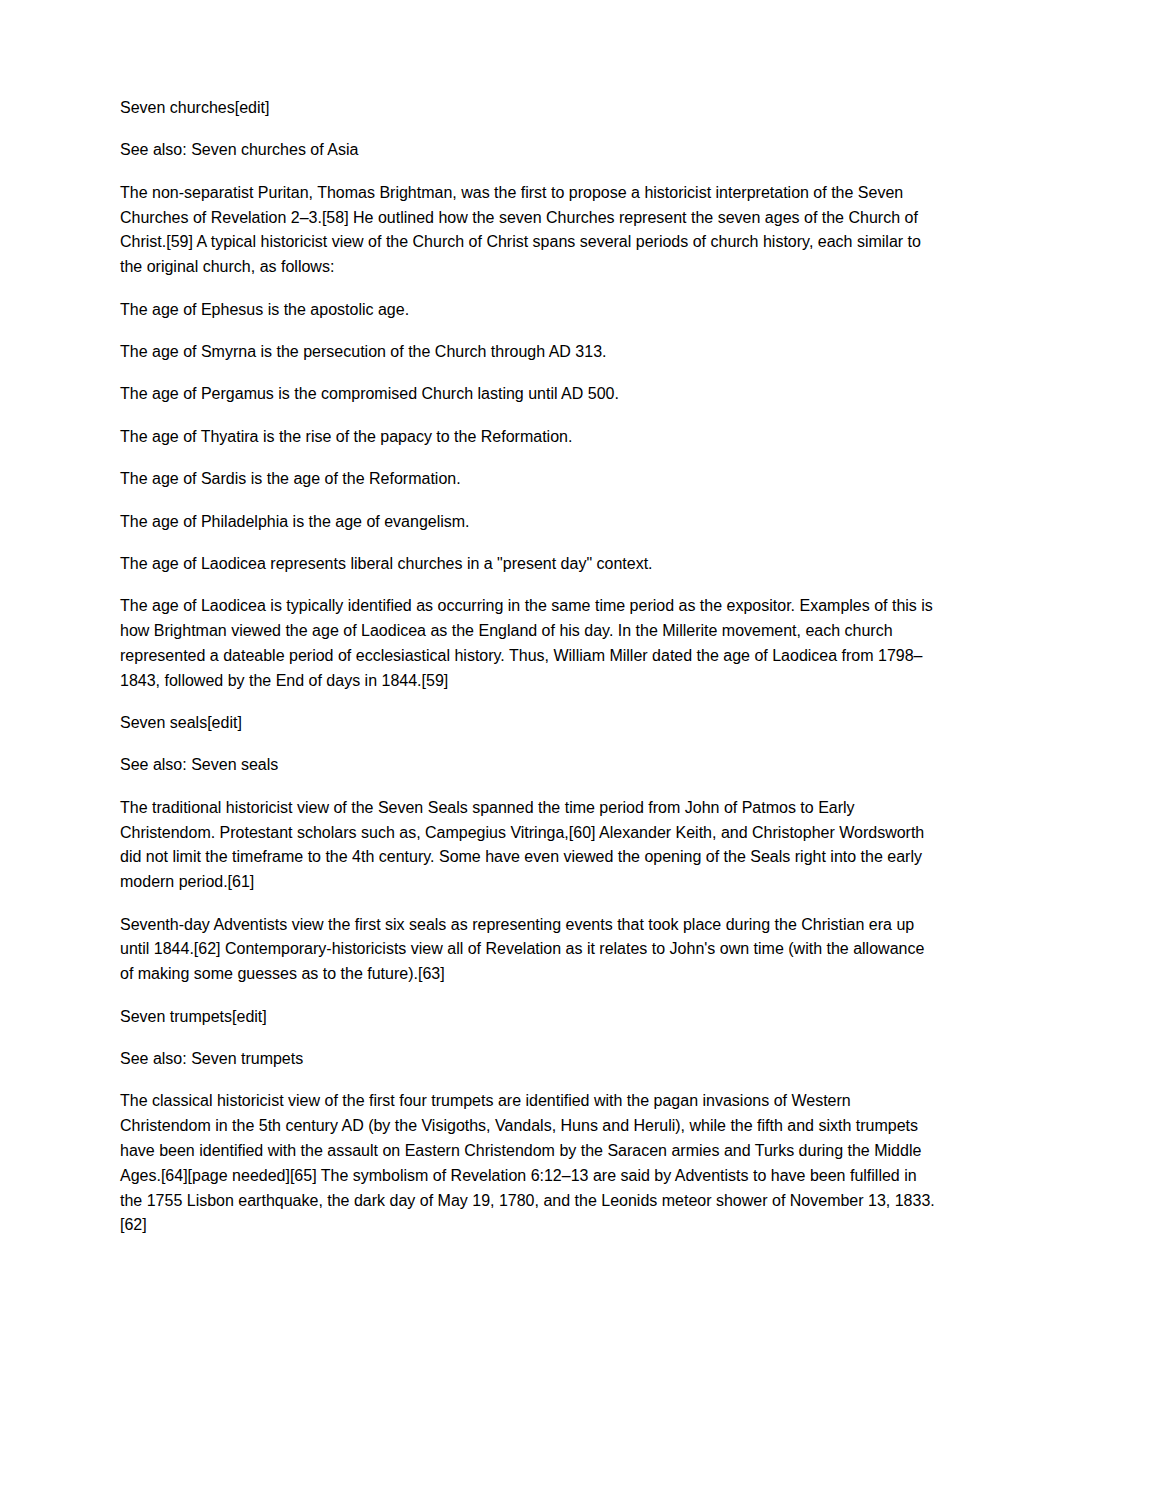Seven churches[edit]
See also: Seven churches of Asia
The non-separatist Puritan, Thomas Brightman, was the first to propose a historicist interpretation of the Seven Churches of Revelation 2–3.[58] He outlined how the seven Churches represent the seven ages of the Church of Christ.[59] A typical historicist view of the Church of Christ spans several periods of church history, each similar to the original church, as follows:
The age of Ephesus is the apostolic age.
The age of Smyrna is the persecution of the Church through AD 313.
The age of Pergamus is the compromised Church lasting until AD 500.
The age of Thyatira is the rise of the papacy to the Reformation.
The age of Sardis is the age of the Reformation.
The age of Philadelphia is the age of evangelism.
The age of Laodicea represents liberal churches in a "present day" context.
The age of Laodicea is typically identified as occurring in the same time period as the expositor. Examples of this is how Brightman viewed the age of Laodicea as the England of his day. In the Millerite movement, each church represented a dateable period of ecclesiastical history. Thus, William Miller dated the age of Laodicea from 1798–1843, followed by the End of days in 1844.[59]
Seven seals[edit]
See also: Seven seals
The traditional historicist view of the Seven Seals spanned the time period from John of Patmos to Early Christendom. Protestant scholars such as, Campegius Vitringa,[60] Alexander Keith, and Christopher Wordsworth did not limit the timeframe to the 4th century. Some have even viewed the opening of the Seals right into the early modern period.[61]
Seventh-day Adventists view the first six seals as representing events that took place during the Christian era up until 1844.[62] Contemporary-historicists view all of Revelation as it relates to John's own time (with the allowance of making some guesses as to the future).[63]
Seven trumpets[edit]
See also: Seven trumpets
The classical historicist view of the first four trumpets are identified with the pagan invasions of Western Christendom in the 5th century AD (by the Visigoths, Vandals, Huns and Heruli), while the fifth and sixth trumpets have been identified with the assault on Eastern Christendom by the Saracen armies and Turks during the Middle Ages.[64][page needed][65] The symbolism of Revelation 6:12–13 are said by Adventists to have been fulfilled in the 1755 Lisbon earthquake, the dark day of May 19, 1780, and the Leonids meteor shower of November 13, 1833.[62]